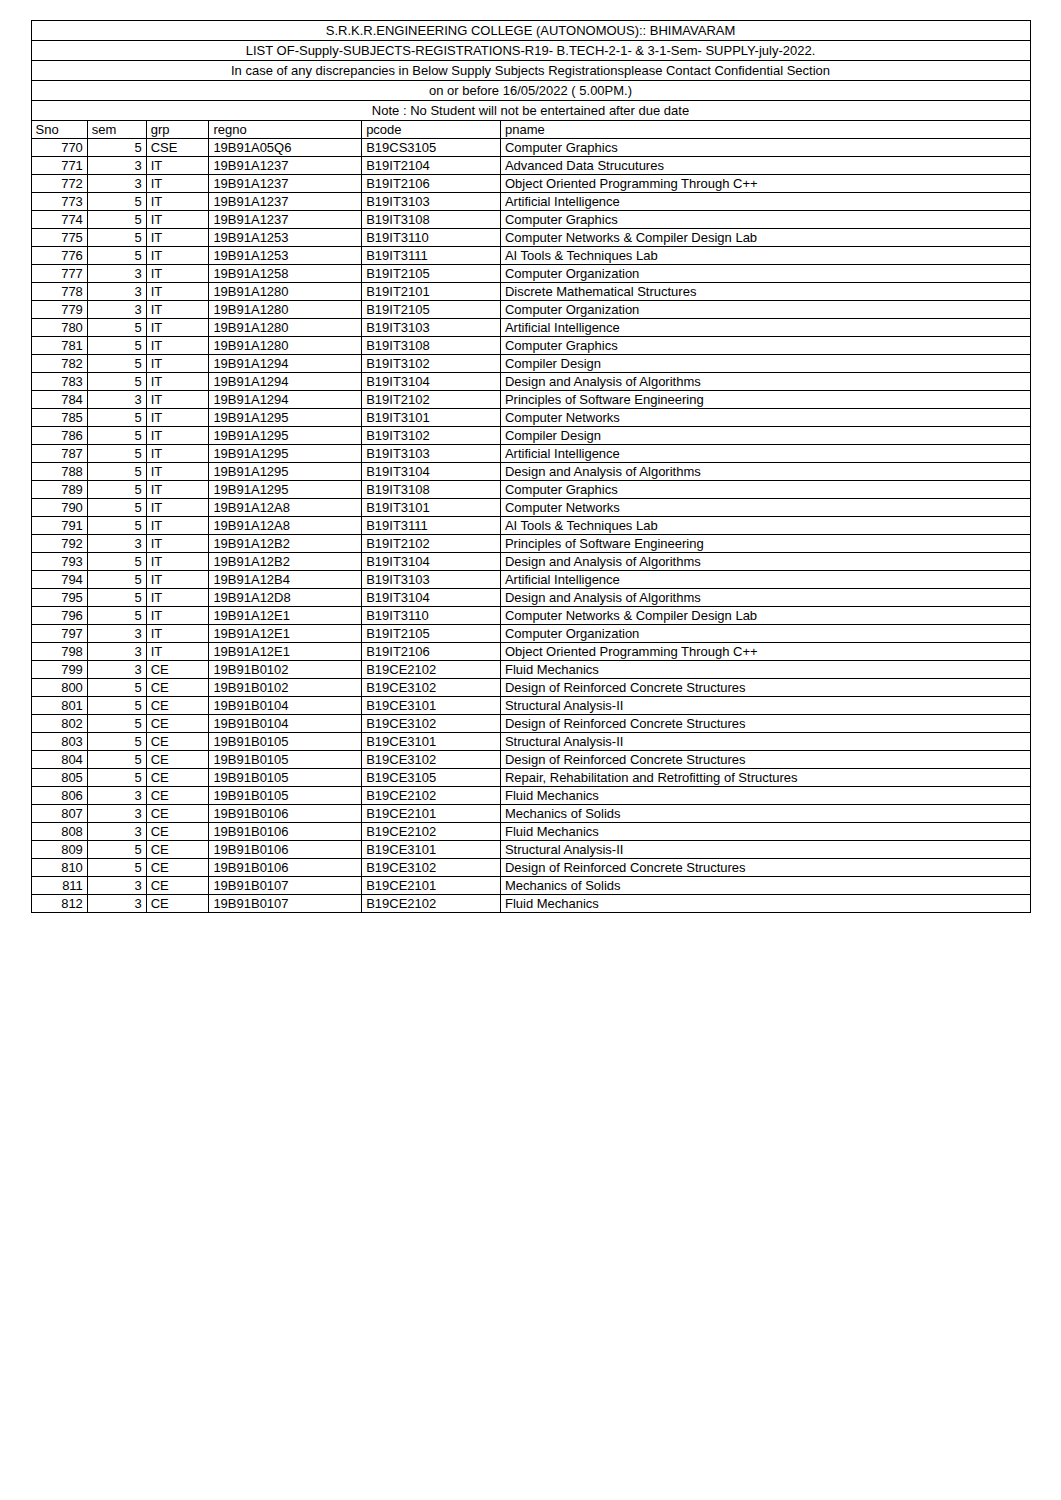| S.R.K.R.ENGINEERING COLLEGE (AUTONOMOUS):: BHIMAVARAM |
| LIST OF-Supply-SUBJECTS-REGISTRATIONS-R19- B.TECH-2-1- & 3-1-Sem- SUPPLY-july-2022. |
| In case of any discrepancies in Below Supply Subjects Registrationsplease Contact Confidential Section |
| on or before 16/05/2022 ( 5.00PM.) |
| Note : No Student will not be entertained after due date |
| Sno | sem | grp | regno | pcode | pname |
| 770 | 5 | CSE | 19B91A05Q6 | B19CS3105 | Computer Graphics |
| 771 | 3 | IT | 19B91A1237 | B19IT2104 | Advanced Data Strucutures |
| 772 | 3 | IT | 19B91A1237 | B19IT2106 | Object Oriented Programming Through C++ |
| 773 | 5 | IT | 19B91A1237 | B19IT3103 | Artificial Intelligence |
| 774 | 5 | IT | 19B91A1237 | B19IT3108 | Computer Graphics |
| 775 | 5 | IT | 19B91A1253 | B19IT3110 | Computer Networks & Compiler Design Lab |
| 776 | 5 | IT | 19B91A1253 | B19IT3111 | AI Tools & Techniques Lab |
| 777 | 3 | IT | 19B91A1258 | B19IT2105 | Computer Organization |
| 778 | 3 | IT | 19B91A1280 | B19IT2101 | Discrete Mathematical Structures |
| 779 | 3 | IT | 19B91A1280 | B19IT2105 | Computer Organization |
| 780 | 5 | IT | 19B91A1280 | B19IT3103 | Artificial Intelligence |
| 781 | 5 | IT | 19B91A1280 | B19IT3108 | Computer Graphics |
| 782 | 5 | IT | 19B91A1294 | B19IT3102 | Compiler Design |
| 783 | 5 | IT | 19B91A1294 | B19IT3104 | Design and Analysis of Algorithms |
| 784 | 3 | IT | 19B91A1294 | B19IT2102 | Principles of Software Engineering |
| 785 | 5 | IT | 19B91A1295 | B19IT3101 | Computer Networks |
| 786 | 5 | IT | 19B91A1295 | B19IT3102 | Compiler Design |
| 787 | 5 | IT | 19B91A1295 | B19IT3103 | Artificial Intelligence |
| 788 | 5 | IT | 19B91A1295 | B19IT3104 | Design and Analysis of Algorithms |
| 789 | 5 | IT | 19B91A1295 | B19IT3108 | Computer Graphics |
| 790 | 5 | IT | 19B91A12A8 | B19IT3101 | Computer Networks |
| 791 | 5 | IT | 19B91A12A8 | B19IT3111 | AI Tools & Techniques Lab |
| 792 | 3 | IT | 19B91A12B2 | B19IT2102 | Principles of Software Engineering |
| 793 | 5 | IT | 19B91A12B2 | B19IT3104 | Design and Analysis of Algorithms |
| 794 | 5 | IT | 19B91A12B4 | B19IT3103 | Artificial Intelligence |
| 795 | 5 | IT | 19B91A12D8 | B19IT3104 | Design and Analysis of Algorithms |
| 796 | 5 | IT | 19B91A12E1 | B19IT3110 | Computer Networks & Compiler Design Lab |
| 797 | 3 | IT | 19B91A12E1 | B19IT2105 | Computer Organization |
| 798 | 3 | IT | 19B91A12E1 | B19IT2106 | Object Oriented Programming Through C++ |
| 799 | 3 | CE | 19B91B0102 | B19CE2102 | Fluid Mechanics |
| 800 | 5 | CE | 19B91B0102 | B19CE3102 | Design of Reinforced Concrete Structures |
| 801 | 5 | CE | 19B91B0104 | B19CE3101 | Structural Analysis-II |
| 802 | 5 | CE | 19B91B0104 | B19CE3102 | Design of Reinforced Concrete Structures |
| 803 | 5 | CE | 19B91B0105 | B19CE3101 | Structural Analysis-II |
| 804 | 5 | CE | 19B91B0105 | B19CE3102 | Design of Reinforced Concrete Structures |
| 805 | 5 | CE | 19B91B0105 | B19CE3105 | Repair, Rehabilitation and Retrofitting of Structures |
| 806 | 3 | CE | 19B91B0105 | B19CE2102 | Fluid Mechanics |
| 807 | 3 | CE | 19B91B0106 | B19CE2101 | Mechanics of Solids |
| 808 | 3 | CE | 19B91B0106 | B19CE2102 | Fluid Mechanics |
| 809 | 5 | CE | 19B91B0106 | B19CE3101 | Structural Analysis-II |
| 810 | 5 | CE | 19B91B0106 | B19CE3102 | Design of Reinforced Concrete Structures |
| 811 | 3 | CE | 19B91B0107 | B19CE2101 | Mechanics of Solids |
| 812 | 3 | CE | 19B91B0107 | B19CE2102 | Fluid Mechanics |